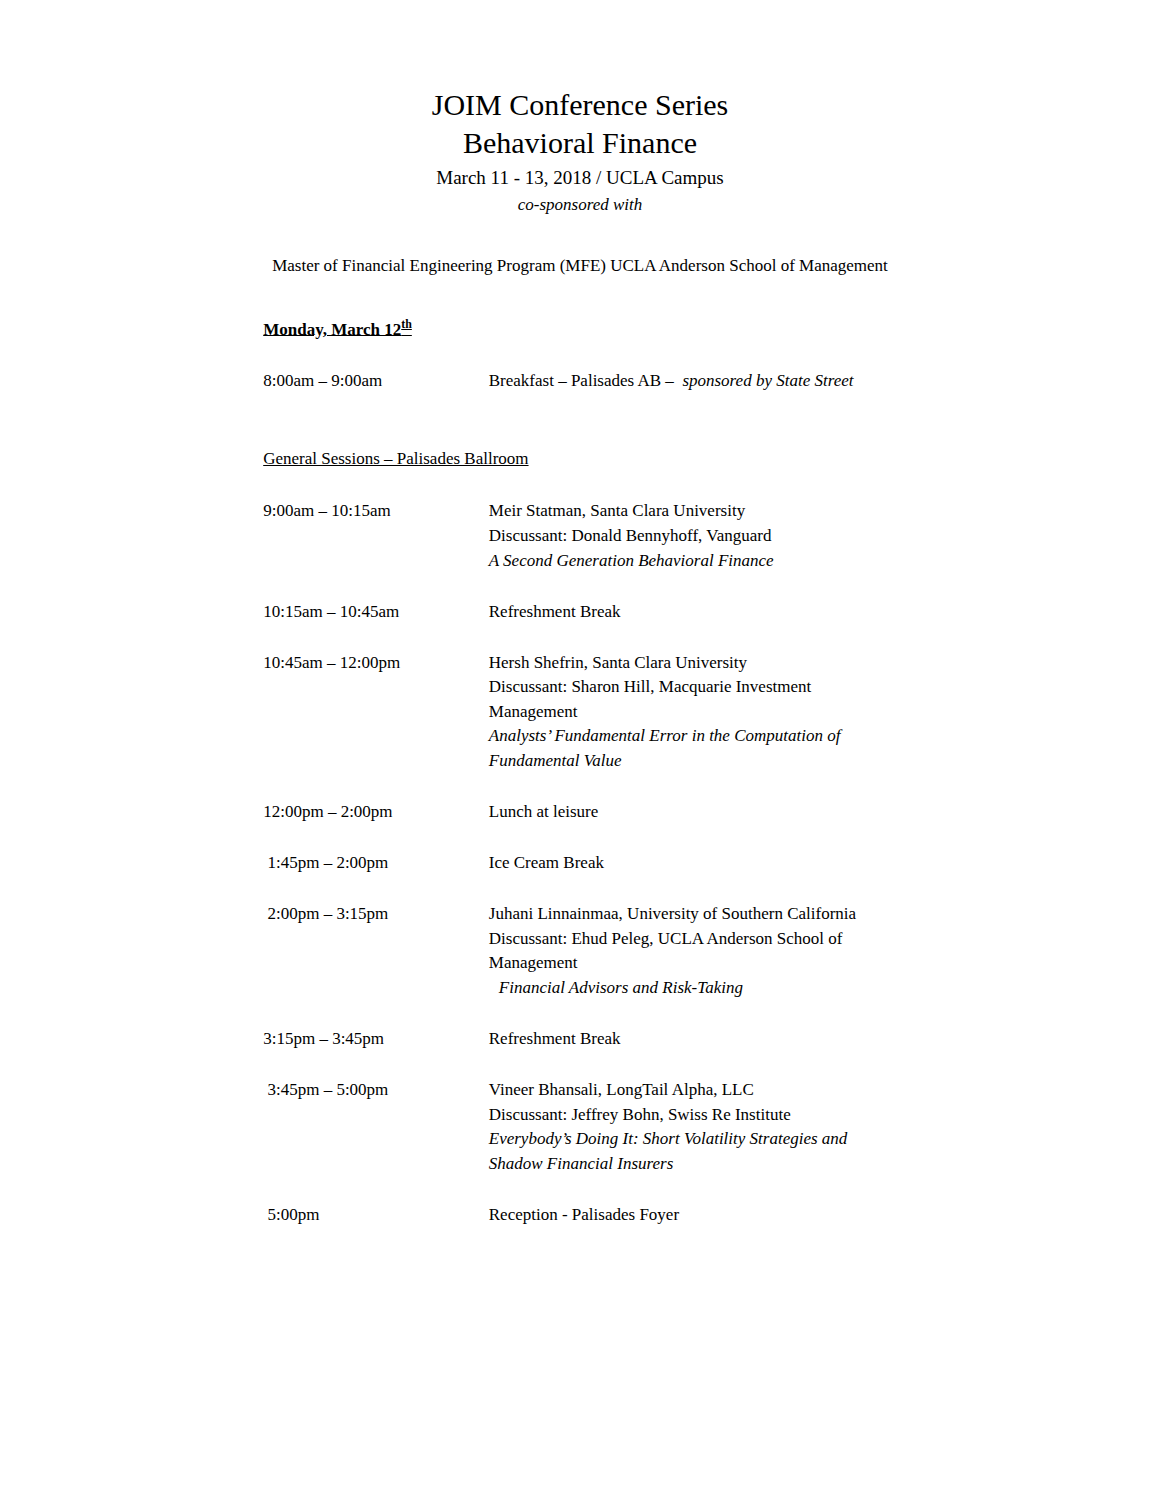JOIM Conference SeriesBehavioral Finance
March 11 - 13, 2018 / UCLA Campus
co-sponsored with
Master of Financial Engineering Program (MFE) UCLA Anderson School of Management
Monday, March 12th
| 8:00am – 9:00am | Breakfast – Palisades AB – sponsored by State Street |
General Sessions – Palisades Ballroom
| 9:00am – 10:15am | Meir Statman, Santa Clara University Discussant: Donald Bennyhoff, Vanguard A Second Generation Behavioral Finance |
| 10:15am – 10:45am | Refreshment Break |
| 10:45am – 12:00pm | Hersh Shefrin, Santa Clara University Discussant: Sharon Hill, Macquarie Investment Management Analysts’ Fundamental Error in the Computation of Fundamental Value |
| 12:00pm – 2:00pm | Lunch at leisure |
| 1:45pm – 2:00pm | Ice Cream Break |
| 2:00pm – 3:15pm | Juhani Linnainmaa, University of Southern California Discussant: Ehud Peleg, UCLA Anderson School of Management Financial Advisors and Risk-Taking |
| 3:15pm – 3:45pm | Refreshment Break |
| 3:45pm – 5:00pm | Vineer Bhansali, LongTail Alpha, LLC Discussant: Jeffrey Bohn, Swiss Re Institute Everybody’s Doing It: Short Volatility Strategies and Shadow Financial Insurers |
| 5:00pm | Reception - Palisades Foyer |